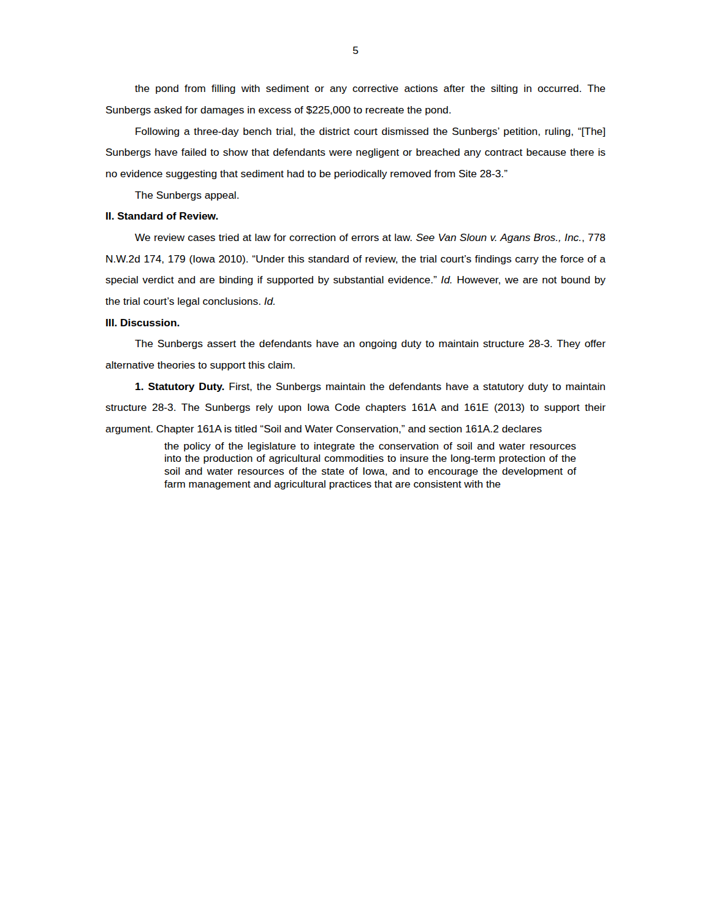5
the pond from filling with sediment or any corrective actions after the silting in occurred. The Sunbergs asked for damages in excess of $225,000 to recreate the pond.
Following a three-day bench trial, the district court dismissed the Sunbergs’ petition, ruling, “[The] Sunbergs have failed to show that defendants were negligent or breached any contract because there is no evidence suggesting that sediment had to be periodically removed from Site 28-3.”
The Sunbergs appeal.
II. Standard of Review.
We review cases tried at law for correction of errors at law. See Van Sloun v. Agans Bros., Inc., 778 N.W.2d 174, 179 (Iowa 2010). “Under this standard of review, the trial court’s findings carry the force of a special verdict and are binding if supported by substantial evidence.” Id. However, we are not bound by the trial court’s legal conclusions. Id.
III. Discussion.
The Sunbergs assert the defendants have an ongoing duty to maintain structure 28-3. They offer alternative theories to support this claim.
1. Statutory Duty. First, the Sunbergs maintain the defendants have a statutory duty to maintain structure 28-3. The Sunbergs rely upon Iowa Code chapters 161A and 161E (2013) to support their argument. Chapter 161A is titled “Soil and Water Conservation,” and section 161A.2 declares
the policy of the legislature to integrate the conservation of soil and water resources into the production of agricultural commodities to insure the long-term protection of the soil and water resources of the state of Iowa, and to encourage the development of farm management and agricultural practices that are consistent with the